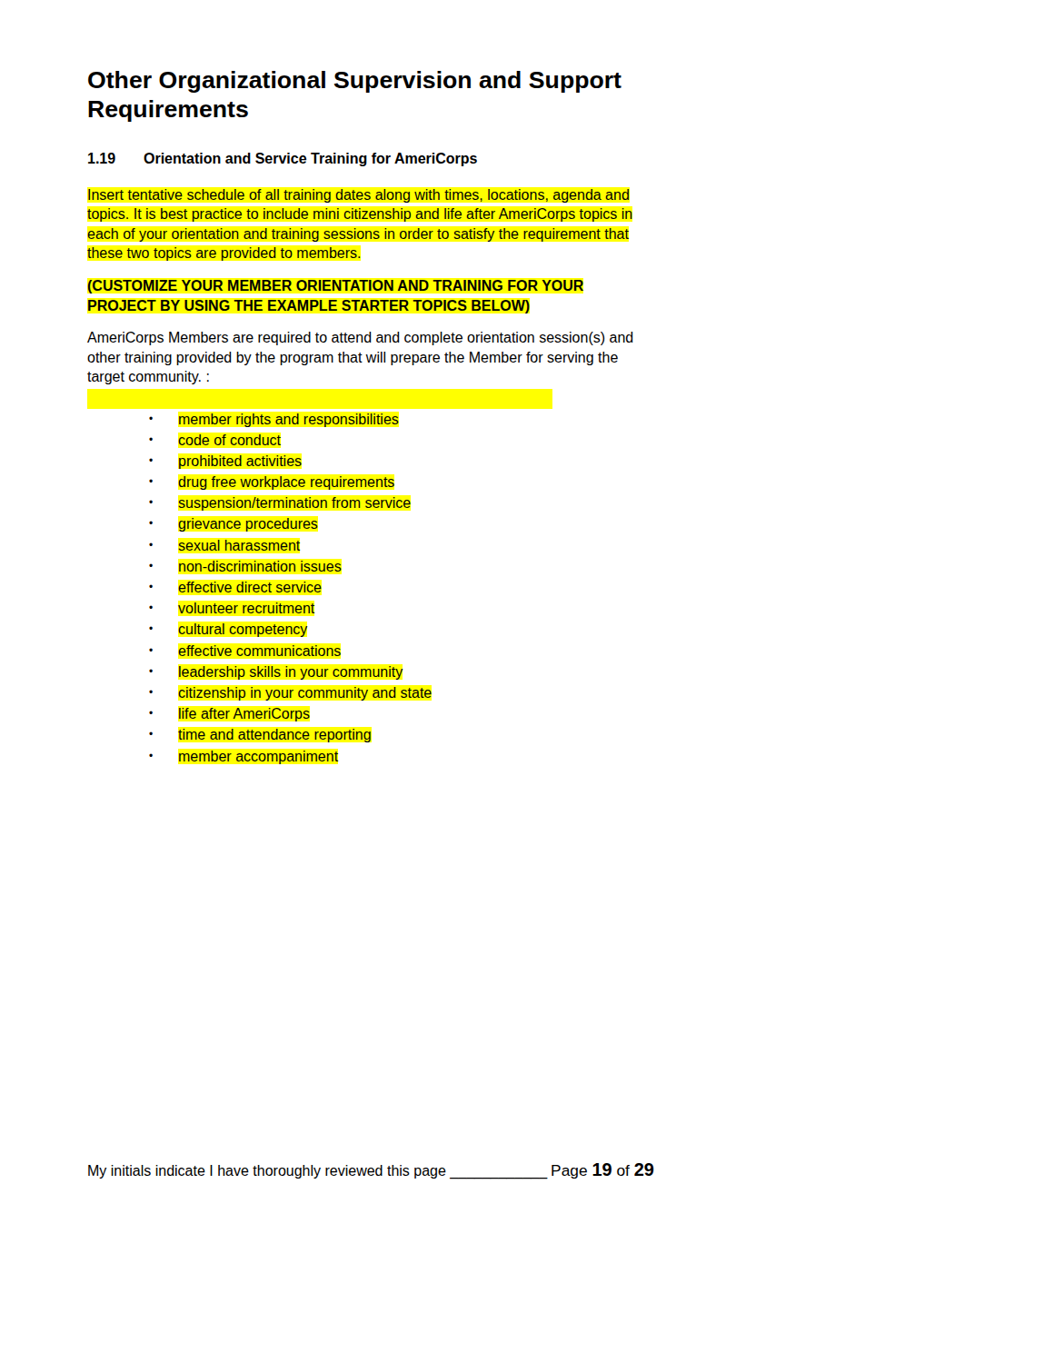Other Organizational Supervision and Support Requirements
1.19 Orientation and Service Training for AmeriCorps
Insert tentative schedule of all training dates along with times, locations, agenda and topics. It is best practice to include mini citizenship and life after AmeriCorps topics in each of your orientation and training sessions in order to satisfy the requirement that these two topics are provided to members.
(CUSTOMIZE YOUR MEMBER ORIENTATION AND TRAINING FOR YOUR PROJECT BY USING THE EXAMPLE STARTER TOPICS BELOW)
AmeriCorps Members are required to attend and complete orientation session(s) and other training provided by the program that will prepare the Member for serving the target community. :
member rights and responsibilities
code of conduct
prohibited activities
drug free workplace requirements
suspension/termination from service
grievance procedures
sexual harassment
non-discrimination issues
effective direct service
volunteer recruitment
cultural competency
effective communications
leadership skills in your community
citizenship in your community and state
life after AmeriCorps
time and attendance reporting
member accompaniment
My initials indicate I have thoroughly reviewed this page ____________
Page 19 of 29